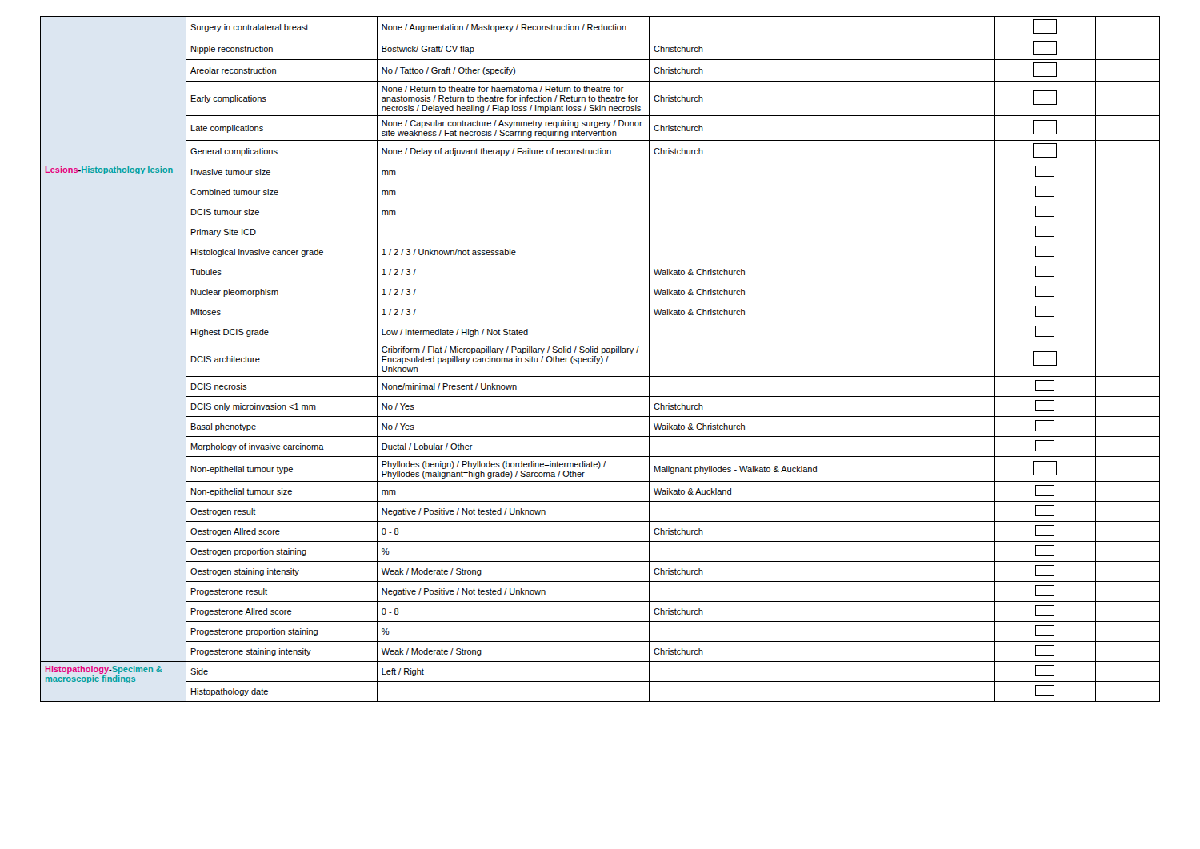| | Surgery in contralateral breast | None / Augmentation / Mastopexy / Reconstruction / Reduction | | | | |
| Nipple reconstruction | Bostwick/ Graft/ CV flap | Christchurch | | | |
| Areolar reconstruction | No / Tattoo / Graft / Other (specify) | Christchurch | | | |
| Early complications | None / Return to theatre for haematoma / Return to theatre for anastomosis / Return to theatre for infection / Return to theatre for necrosis / Delayed healing / Flap loss / Implant loss / Skin necrosis | Christchurch | | | |
| Late complications | None / Capsular contracture / Asymmetry requiring surgery / Donor site weakness / Fat necrosis / Scarring requiring intervention | Christchurch | | | |
| General complications | None / Delay of adjuvant therapy / Failure of reconstruction | Christchurch | | | |
| Lesions - Histopathology lesion | Invasive tumour size | mm | | | | |
| Combined tumour size | mm | | | | |
| DCIS tumour size | mm | | | | |
| Primary Site ICD | | | | | |
| Histological invasive cancer grade | 1 / 2 / 3 / Unknown/not assessable | | | | |
| Tubules | 1 / 2 / 3 / | Waikato & Christchurch | | | |
| Nuclear pleomorphism | 1 / 2 / 3 / | Waikato & Christchurch | | | |
| Mitoses | 1 / 2 / 3 / | Waikato & Christchurch | | | |
| Highest DCIS grade | Low / Intermediate / High / Not Stated | | | | |
| DCIS architecture | Cribriform / Flat / Micropapillary / Papillary / Solid / Solid papillary / Encapsulated papillary carcinoma in situ / Other (specify) / Unknown | | | | |
| DCIS necrosis | None/minimal / Present / Unknown | | | | |
| DCIS only microinvasion <1 mm | No / Yes | Christchurch | | | |
| Basal phenotype | No / Yes | Waikato & Christchurch | | | |
| Morphology of invasive carcinoma | Ductal / Lobular / Other | | | | |
| Non-epithelial tumour type | Phyllodes (benign) / Phyllodes (borderline=intermediate) / Phyllodes (malignant=high grade) / Sarcoma / Other | Malignant phyllodes - Waikato & Auckland | | | |
| Non-epithelial tumour size | mm | Waikato & Auckland | | | |
| Oestrogen result | Negative / Positive / Not tested / Unknown | | | | |
| Oestrogen Allred score | 0 - 8 | Christchurch | | | |
| Oestrogen proportion staining | % | | | | |
| Oestrogen staining intensity | Weak / Moderate / Strong | Christchurch | | | |
| Progesterone result | Negative / Positive / Not tested / Unknown | | | | |
| Progesterone Allred score | 0 - 8 | Christchurch | | | |
| Progesterone proportion staining | % | | | | |
| Progesterone staining intensity | Weak / Moderate / Strong | Christchurch | | | |
| Histopathology - Specimen & macroscopic findings | Side | Left / Right | | | | |
| Histopathology date | | | | | |